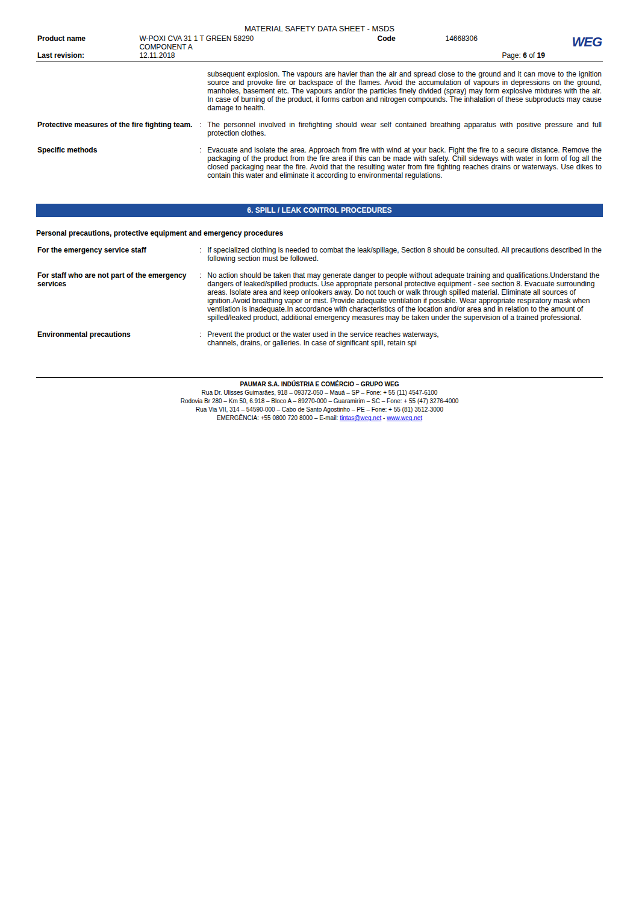MATERIAL SAFETY DATA SHEET - MSDS
| Product name | W-POXI CVA 31 1 T GREEN 58290 COMPONENT A | Code | 14668306 | WEG |
| Last revision: | 12.11.2018 | Page: 6 of 19 |
| | | subsequent explosion. The vapours are havier than the air and spread close to the ground and it can move to the ignition source and provoke fire or backspace of the flames. Avoid the accumulation of vapours in depressions on the ground, manholes, basement etc. The vapours and/or the particles finely divided (spray) may form explosive mixtures with the air. In case of burning of the product, it forms carbon and nitrogen compounds. The inhalation of these subproducts may cause damage to health. |
| Protective measures of the fire fighting team. | : | The personnel involved in firefighting should wear self contained breathing apparatus with positive pressure and full protection clothes. |
| Specific methods | : | Evacuate and isolate the area. Approach from fire with wind at your back. Fight the fire to a secure distance. Remove the packaging of the product from the fire area if this can be made with safety. Chill sideways with water in form of fog all the closed packaging near the fire. Avoid that the resulting water from fire fighting reaches drains or waterways. Use dikes to contain this water and eliminate it according to environmental regulations. |
6. SPILL / LEAK CONTROL PROCEDURES
Personal precautions, protective equipment and emergency procedures
| For the emergency service staff | : | If specialized clothing is needed to combat the leak/spillage, Section 8 should be consulted. All precautions described in the following section must be followed. |
| For staff who are not part of the emergency services | : | No action should be taken that may generate danger to people without adequate training and qualifications.Understand the dangers of leaked/spilled products. Use appropriate personal protective equipment - see section 8. Evacuate surrounding areas. Isolate area and keep onlookers away. Do not touch or walk through spilled material. Eliminate all sources of ignition.Avoid breathing vapor or mist. Provide adequate ventilation if possible. Wear appropriate respiratory mask when ventilation is inadequate.In accordance with characteristics of the location and/or area and in relation to the amount of spilled/leaked product, additional emergency measures may be taken under the supervision of a trained professional. |
| Environmental precautions | : | Prevent the product or the water used in the service reaches waterways, channels, drains, or galleries. In case of significant spill, retain spi |
PAUMAR S.A. INDÚSTRIA E COMÉRCIO – GRUPO WEG
Rua Dr. Ulisses Guimarães, 918 – 09372-050 – Mauá – SP – Fone: + 55 (11) 4547-6100
Rodovia Br 280 – Km 50, 6.918 – Bloco A – 89270-000 – Guaramirim – SC – Fone: + 55 (47) 3276-4000
Rua Via VII, 314 – 54590-000 – Cabo de Santo Agostinho – PE – Fone: + 55 (81) 3512-3000
EMERGÊNCIA: +55 0800 720 8000 – E-mail: tintas@weg.net - www.weg.net